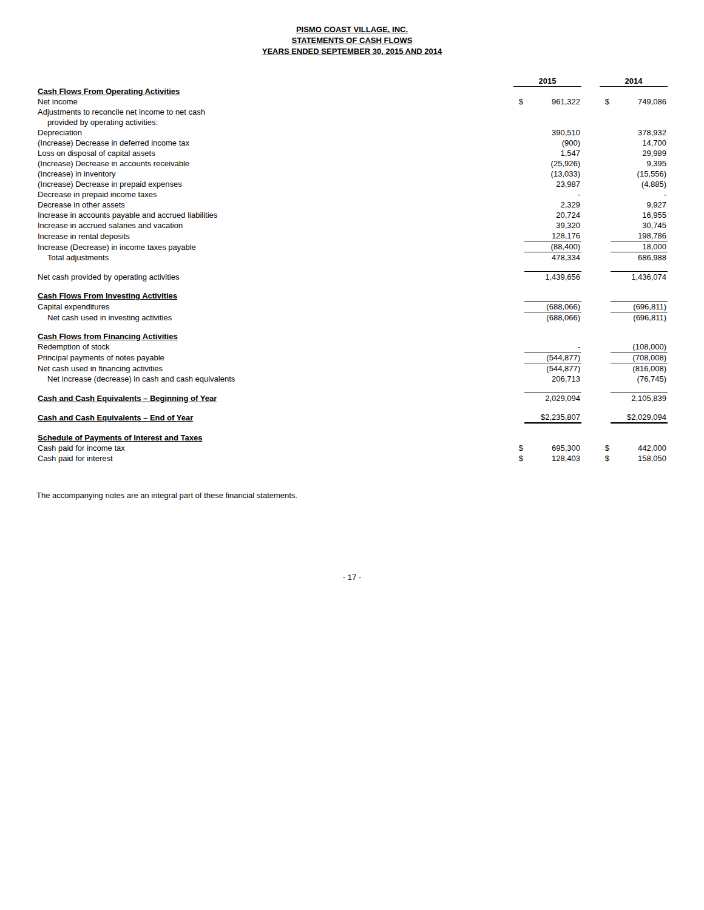PISMO COAST VILLAGE, INC.
STATEMENTS OF CASH FLOWS
YEARS ENDED SEPTEMBER 30, 2015 AND 2014
| | | 2015 | | 2014 |
| Cash Flows From Operating Activities | | | | | | |
| Net income | | $ | 961,322 | | $ | 749,086 |
| Adjustments to reconcile net income to net cash | | | | | | |
| provided by operating activities: | | | | | | |
| Depreciation | | | 390,510 | | | 378,932 |
| (Increase) Decrease in deferred income tax | | | (900) | | | 14,700 |
| Loss on disposal of capital assets | | | 1,547 | | | 29,989 |
| (Increase) Decrease in accounts receivable | | | (25,926) | | | 9,395 |
| (Increase) in inventory | | | (13,033) | | | (15,556) |
| (Increase) Decrease in prepaid expenses | | | 23,987 | | | (4,885) |
| Decrease in prepaid income taxes | | | - | | | - |
| Decrease in other assets | | | 2,329 | | | 9,927 |
| Increase in accounts payable and accrued liabilities | | | 20,724 | | | 16,955 |
| Increase in accrued salaries and vacation | | | 39,320 | | | 30,745 |
| Increase in rental deposits | | | 128,176 | | | 198,786 |
| Increase (Decrease) in income taxes payable | | | (88,400) | | | 18,000 |
| Total adjustments | | | 478,334 | | | 686,988 |
| Net cash provided by operating activities | | | 1,439,656 | | | 1,436,074 |
| Cash Flows From Investing Activities | | | | | | |
| Capital expenditures | | | (688,066) | | | (696,811) |
| Net cash used in investing activities | | | (688,066) | | | (696,811) |
| Cash Flows from Financing Activities | | | | | | |
| Redemption of stock | | | - | | | (108,000) |
| Principal payments of notes payable | | | (544,877) | | | (708,008) |
| Net cash used in financing activities | | | (544,877) | | | (816,008) |
| Net increase (decrease) in cash and cash equivalents | | | 206,713 | | | (76,745) |
| Cash and Cash Equivalents – Beginning of Year | | | 2,029,094 | | | 2,105,839 |
| Cash and Cash Equivalents – End of Year | | | $2,235,807 | | | $2,029,094 |
| Schedule of Payments of Interest and Taxes | | | | | | |
| Cash paid for income tax | | $ | 695,300 | | $ | 442,000 |
| Cash paid for interest | | $ | 128,403 | | $ | 158,050 |
The accompanying notes are an integral part of these financial statements.
- 17 -